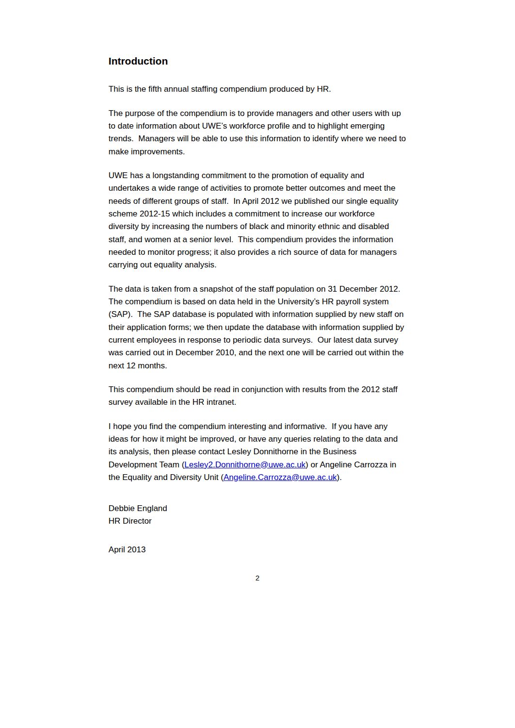Introduction
This is the fifth annual staffing compendium produced by HR.
The purpose of the compendium is to provide managers and other users with up to date information about UWE’s workforce profile and to highlight emerging trends. Managers will be able to use this information to identify where we need to make improvements.
UWE has a longstanding commitment to the promotion of equality and undertakes a wide range of activities to promote better outcomes and meet the needs of different groups of staff. In April 2012 we published our single equality scheme 2012-15 which includes a commitment to increase our workforce diversity by increasing the numbers of black and minority ethnic and disabled staff, and women at a senior level. This compendium provides the information needed to monitor progress; it also provides a rich source of data for managers carrying out equality analysis.
The data is taken from a snapshot of the staff population on 31 December 2012. The compendium is based on data held in the University’s HR payroll system (SAP). The SAP database is populated with information supplied by new staff on their application forms; we then update the database with information supplied by current employees in response to periodic data surveys. Our latest data survey was carried out in December 2010, and the next one will be carried out within the next 12 months.
This compendium should be read in conjunction with results from the 2012 staff survey available in the HR intranet.
I hope you find the compendium interesting and informative. If you have any ideas for how it might be improved, or have any queries relating to the data and its analysis, then please contact Lesley Donnithorne in the Business Development Team (Lesley2.Donnithorne@uwe.ac.uk) or Angeline Carrozza in the Equality and Diversity Unit (Angeline.Carrozza@uwe.ac.uk).
Debbie England
HR Director
April 2013
2